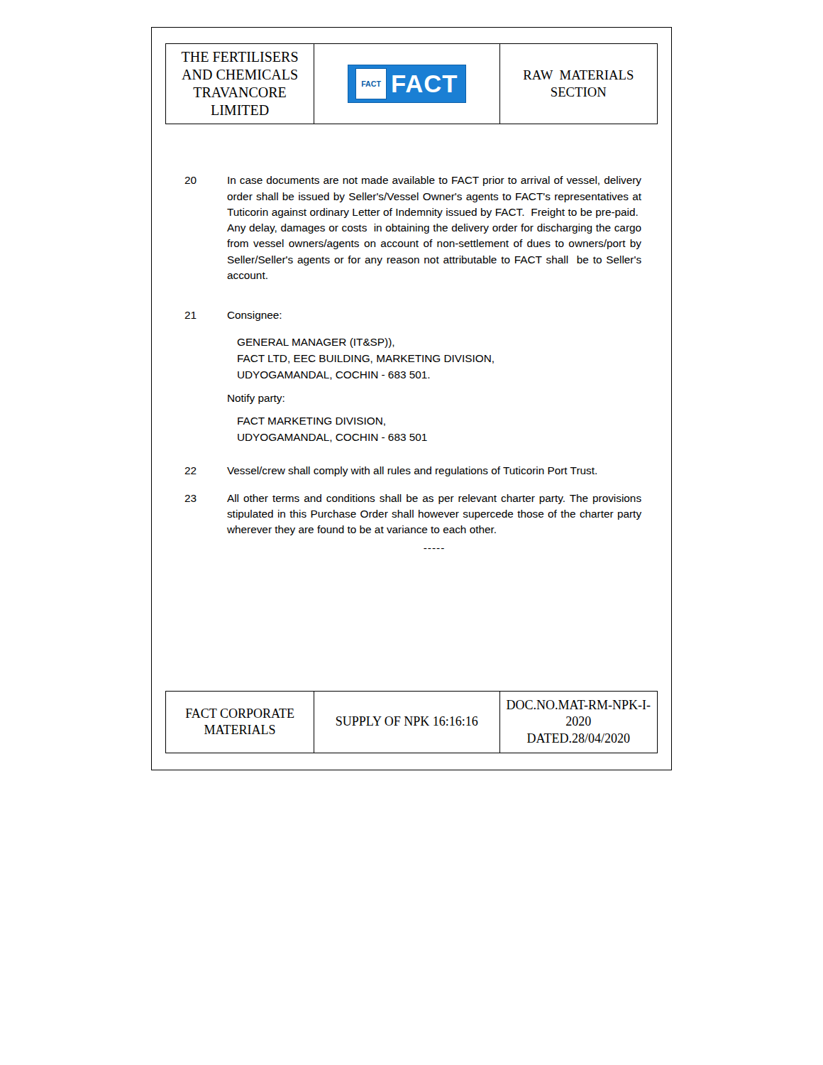| THE FERTILISERS AND CHEMICALS TRAVANCORE LIMITED | FACT FACT | RAW MATERIALS SECTION |
20
In case documents are not made available to FACT prior to arrival of vessel, delivery order shall be issued by Seller's/Vessel Owner's agents to FACT's representatives at Tuticorin against ordinary Letter of Indemnity issued by FACT. Freight to be pre-paid. Any delay, damages or costs in obtaining the delivery order for discharging the cargo from vessel owners/agents on account of non-settlement of dues to owners/port by Seller/Seller's agents or for any reason not attributable to FACT shall be to Seller's account.
21
Consignee:
GENERAL MANAGER (IT&SP)),
FACT LTD, EEC BUILDING, MARKETING DIVISION,
UDYOGAMANDAL, COCHIN - 683 501.
Notify party:
FACT MARKETING DIVISION,
UDYOGAMANDAL, COCHIN - 683 501
22
Vessel/crew shall comply with all rules and regulations of Tuticorin Port Trust.
23
All other terms and conditions shall be as per relevant charter party. The provisions stipulated in this Purchase Order shall however supercede those of the charter party wherever they are found to be at variance to each other.
-----
| FACT CORPORATE MATERIALS | SUPPLY OF NPK 16:16:16 | DOC.NO.MAT-RM-NPK-I-2020 DATED.28/04/2020 |